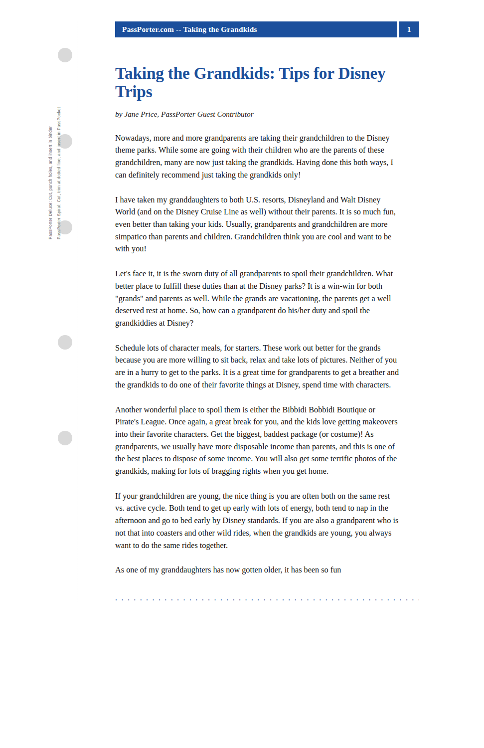PassPorter Deluxe: Cut, punch holes, and insert in binder
PassPorter Spiral: Cut, trim at dotted line, and insert in PassPocket
PassPorter.com -- Taking the Grandkids
1
Taking the Grandkids: Tips for Disney Trips
by Jane Price, PassPorter Guest Contributor
Nowadays, more and more grandparents are taking their grandchildren to the Disney theme parks. While some are going with their children who are the parents of these grandchildren, many are now just taking the grandkids. Having done this both ways, I can definitely recommend just taking the grandkids only!
I have taken my granddaughters to both U.S. resorts, Disneyland and Walt Disney World (and on the Disney Cruise Line as well) without their parents. It is so much fun, even better than taking your kids. Usually, grandparents and grandchildren are more simpatico than parents and children. Grandchildren think you are cool and want to be with you!
Let's face it, it is the sworn duty of all grandparents to spoil their grandchildren. What better place to fulfill these duties than at the Disney parks? It is a win-win for both "grands" and parents as well. While the grands are vacationing, the parents get a well deserved rest at home. So, how can a grandparent do his/her duty and spoil the grandkiddies at Disney?
Schedule lots of character meals, for starters. These work out better for the grands because you are more willing to sit back, relax and take lots of pictures. Neither of you are in a hurry to get to the parks. It is a great time for grandparents to get a breather and the grandkids to do one of their favorite things at Disney, spend time with characters.
Another wonderful place to spoil them is either the Bibbidi Bobbidi Boutique or Pirate's League. Once again, a great break for you, and the kids love getting makeovers into their favorite characters. Get the biggest, baddest package (or costume)! As grandparents, we usually have more disposable income than parents, and this is one of the best places to dispose of some income. You will also get some terrific photos of the grandkids, making for lots of bragging rights when you get home.
If your grandchildren are young, the nice thing is you are often both on the same rest vs. active cycle. Both tend to get up early with lots of energy, both tend to nap in the afternoon and go to bed early by Disney standards. If you are also a grandparent who is not that into coasters and other wild rides, when the grandkids are young, you always want to do the same rides together.
As one of my granddaughters has now gotten older, it has been so fun
. . . . . . . . . . . . . . . . . . . . . . . . . . . . . . . . . . . . . . . . . . . . . . . . . . . . . . . . . . . . . . . . . . . . . . . .